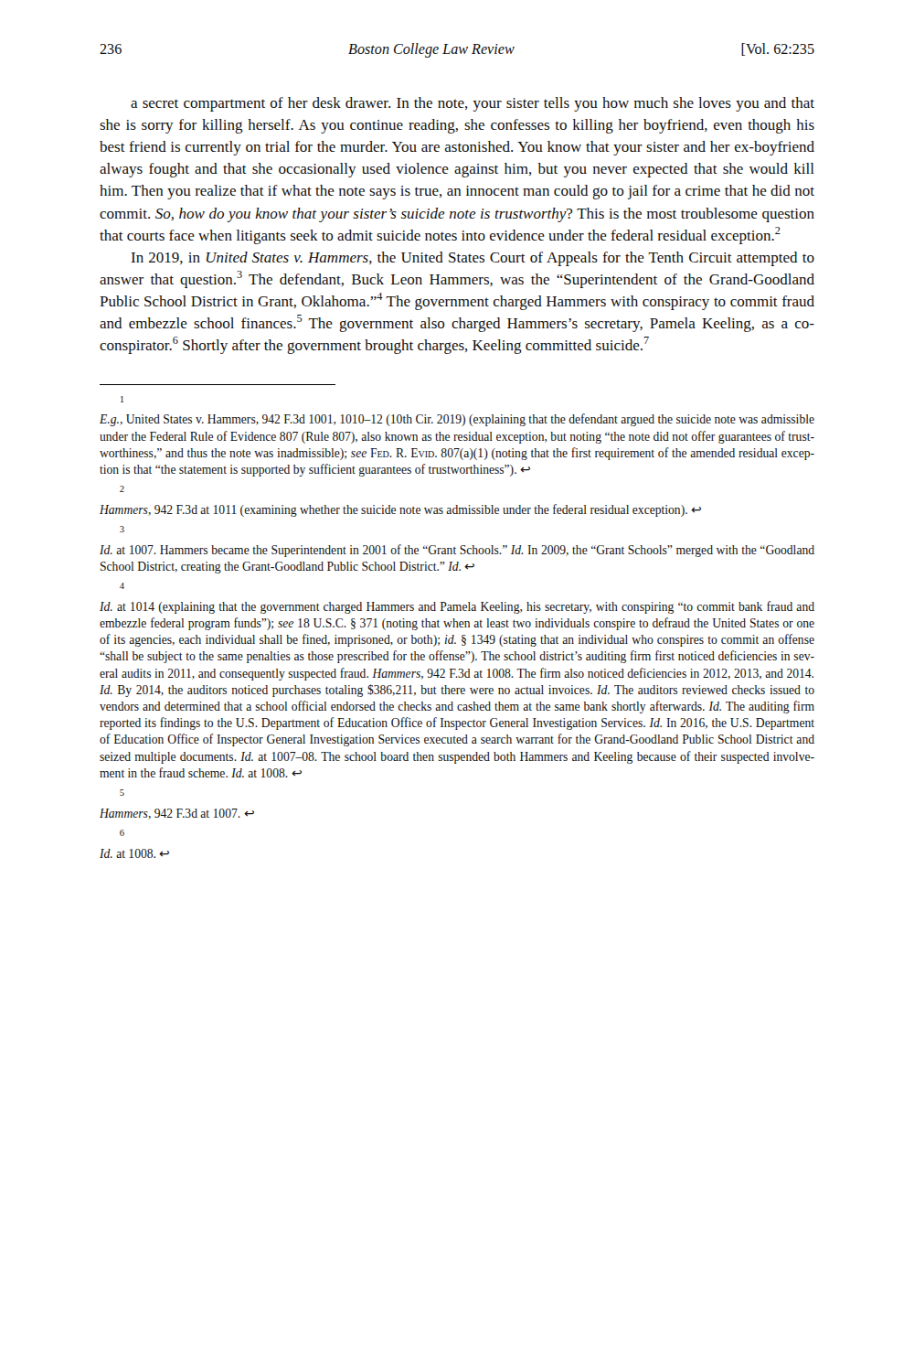236 Boston College Law Review [Vol. 62:235
a secret compartment of her desk drawer. In the note, your sister tells you how much she loves you and that she is sorry for killing herself. As you continue reading, she confesses to killing her boyfriend, even though his best friend is currently on trial for the murder. You are astonished. You know that your sister and her ex-boyfriend always fought and that she occasionally used violence against him, but you never expected that she would kill him. Then you realize that if what the note says is true, an innocent man could go to jail for a crime that he did not commit. So, how do you know that your sister’s suicide note is trustworthy? This is the most troublesome question that courts face when litigants seek to admit suicide notes into evidence under the federal residual exception.2
In 2019, in United States v. Hammers, the United States Court of Appeals for the Tenth Circuit attempted to answer that question.3 The defendant, Buck Leon Hammers, was the “Superintendent of the Grand-Goodland Public School District in Grant, Oklahoma.”4 The government charged Hammers with conspiracy to commit fraud and embezzle school finances.5 The government also charged Hammers’s secretary, Pamela Keeling, as a co-conspirator.6 Shortly after the government brought charges, Keeling committed suicide.7
E.g., United States v. Hammers, 942 F.3d 1001, 1010–12 (10th Cir. 2019) (explaining that the defendant argued the suicide note was admissible under the Federal Rule of Evidence 807 (Rule 807), also known as the residual exception, but noting “the note did not offer guarantees of trustworthiness,” and thus the note was inadmissible); see Fed. R. Evid. 807(a)(1) (noting that the first requirement of the amended residual exception is that “the statement is supported by sufficient guarantees of trustworthiness”). ↩
Hammers, 942 F.3d at 1011 (examining whether the suicide note was admissible under the federal residual exception). ↩
Id. at 1007. Hammers became the Superintendent in 2001 of the “Grant Schools.” Id. In 2009, the “Grant Schools” merged with the “Goodland School District, creating the Grant-Goodland Public School District.” Id. ↩
Id. at 1014 (explaining that the government charged Hammers and Pamela Keeling, his secretary, with conspiring “to commit bank fraud and embezzle federal program funds”); see 18 U.S.C. § 371 (noting that when at least two individuals conspire to defraud the United States or one of its agencies, each individual shall be fined, imprisoned, or both); id. § 1349 (stating that an individual who conspires to commit an offense “shall be subject to the same penalties as those prescribed for the offense”). The school district’s auditing firm first noticed deficiencies in several audits in 2011, and consequently suspected fraud. Hammers, 942 F.3d at 1008. The firm also noticed deficiencies in 2012, 2013, and 2014. Id. By 2014, the auditors noticed purchases totaling $386,211, but there were no actual invoices. Id. The auditors reviewed checks issued to vendors and determined that a school official endorsed the checks and cashed them at the same bank shortly afterwards. Id. The auditing firm reported its findings to the U.S. Department of Education Office of Inspector General Investigation Services. Id. In 2016, the U.S. Department of Education Office of Inspector General Investigation Services executed a search warrant for the Grand-Goodland Public School District and seized multiple documents. Id. at 1007–08. The school board then suspended both Hammers and Keeling because of their suspected involvement in the fraud scheme. Id. at 1008. ↩
Hammers, 942 F.3d at 1007. ↩
Id. at 1008. ↩